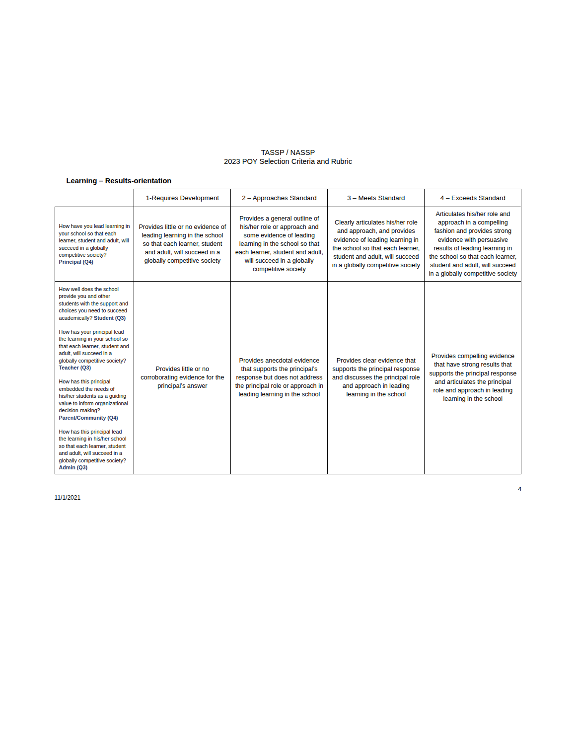TASSP / NASSP
2023 POY Selection Criteria and Rubric
Learning – Results-orientation
| | 1-Requires Development | 2 – Approaches Standard | 3 – Meets Standard | 4 – Exceeds Standard |
| --- | --- | --- | --- | --- |
| How have you lead learning in your school so that each learner, student and adult, will succeed in a globally competitive society? Principal (Q4) | Provides little or no evidence of leading learning in the school so that each learner, student and adult, will succeed in a globally competitive society | Provides a general outline of his/her role or approach and some evidence of leading learning in the school so that each learner, student and adult, will succeed in a globally competitive society | Clearly articulates his/her role and approach, and provides evidence of leading learning in the school so that each learner, student and adult, will succeed in a globally competitive society | Articulates his/her role and approach in a compelling fashion and provides strong evidence with persuasive results of leading learning in the school so that each learner, student and adult, will succeed in a globally competitive society |
| How well does the school provide you and other students with the support and choices you need to succeed academically? Student (Q3) How has your principal lead the learning in your school so that each learner, student and adult, will succeed in a globally competitive society? Teacher (Q3) How has this principal embedded the needs of his/her students as a guiding value to inform organizational decision-making? Parent/Community (Q4) How has this principal lead the learning in his/her school so that each learner, student and adult, will succeed in a globally competitive society? Admin (Q3) | Provides little or no corroborating evidence for the principal’s answer | Provides anecdotal evidence that supports the principal’s response but does not address the principal role or approach in leading learning in the school | Provides clear evidence that supports the principal response and discusses the principal role and approach in leading learning in the school | Provides compelling evidence that have strong results that supports the principal response and articulates the principal role and approach in leading learning in the school |
4 11/1/2021